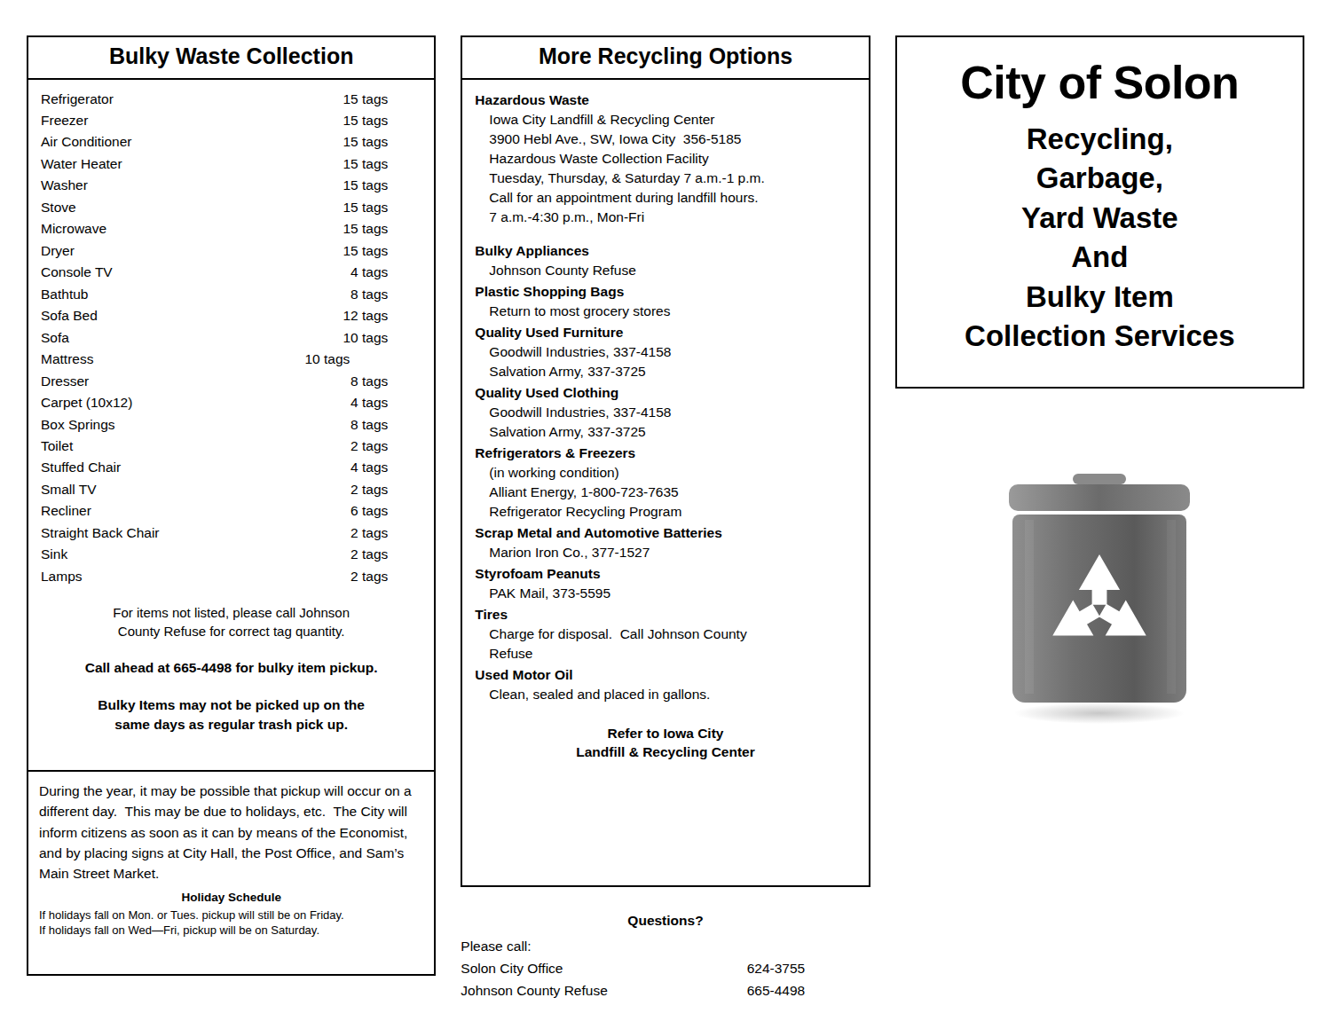Bulky Waste Collection
| Refrigerator | 15 tags |
| Freezer | 15 tags |
| Air Conditioner | 15 tags |
| Water Heater | 15 tags |
| Washer | 15 tags |
| Stove | 15 tags |
| Microwave | 15 tags |
| Dryer | 15 tags |
| Console TV | 4 tags |
| Bathtub | 8 tags |
| Sofa Bed | 12 tags |
| Sofa | 10 tags |
| Mattress | 10 tags |
| Dresser | 8 tags |
| Carpet (10x12) | 4 tags |
| Box Springs | 8 tags |
| Toilet | 2 tags |
| Stuffed Chair | 4 tags |
| Small TV | 2 tags |
| Recliner | 6 tags |
| Straight Back Chair | 2 tags |
| Sink | 2 tags |
| Lamps | 2 tags |
For items not listed, please call Johnson
County Refuse for correct tag quantity.
Call ahead at 665-4498 for bulky item pickup.
Bulky Items may not be picked up on the
same days as regular trash pick up.
During the year, it may be possible that pickup will occur on a different day. This may be due to holidays, etc. The City will inform citizens as soon as it can by means of the Economist, and by placing signs at City Hall, the Post Office, and Sam’s Main Street Market.
Holiday Schedule
If holidays fall on Mon. or Tues. pickup will still be on Friday.
If holidays fall on Wed—Fri, pickup will be on Saturday.
More Recycling Options
Hazardous Waste
Iowa City Landfill & Recycling Center
3900 Hebl Ave., SW, Iowa City 356-5185
Hazardous Waste Collection Facility
Tuesday, Thursday, & Saturday 7 a.m.-1 p.m.
Call for an appointment during landfill hours.
7 a.m.-4:30 p.m., Mon-Fri
Bulky Appliances
Johnson County Refuse
Plastic Shopping Bags
Return to most grocery stores
Quality Used Furniture
Goodwill Industries, 337-4158
Salvation Army, 337-3725
Quality Used Clothing
Goodwill Industries, 337-4158
Salvation Army, 337-3725
Refrigerators & Freezers
(in working condition)
Alliant Energy, 1-800-723-7635
Refrigerator Recycling Program
Scrap Metal and Automotive Batteries
Marion Iron Co., 377-1527
Styrofoam Peanuts
PAK Mail, 373-5595
Tires
Charge for disposal. Call Johnson County
Refuse
Used Motor Oil
Clean, sealed and placed in gallons.
Refer to Iowa City
Landfill & Recycling Center
Questions?
Please call:
| Solon City Office | 624-3755 |
| Johnson County Refuse | 665-4498 |
City of Solon
Recycling,
Garbage,
Yard Waste
And
Bulky Item
Collection Services